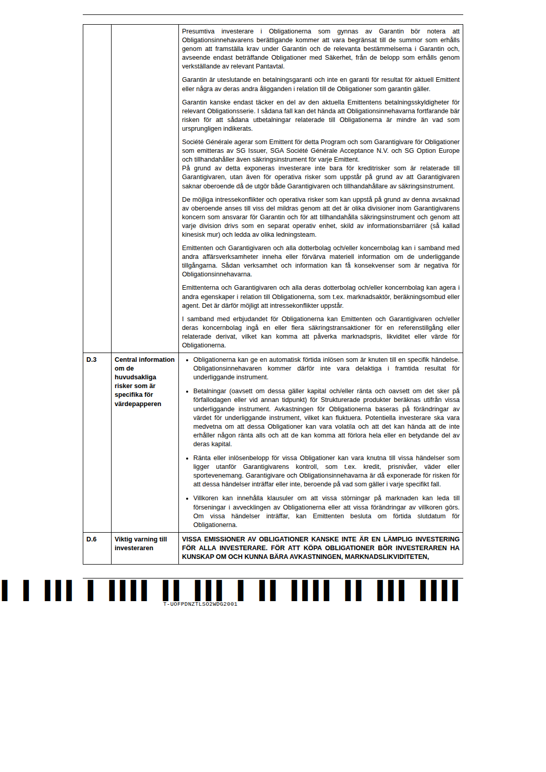| | | Presumtiva investerare i Obligationerna som gynnas av Garantin bör notera att Obligationsinnehavarens berättigande kommer att vara begränsat till de summor som erhålls genom att framställa krav under Garantin och de relevanta bestämmelserna i Garantin och, avseende endast beträffande Obligationer med Säkerhet, från de belopp som erhålls genom verkställande av relevant Pantavtal. Garantin är uteslutande en betalningsgaranti och inte en garanti för resultat för aktuell Emittent eller några av deras andra åligganden i relation till de Obligationer som garantin gäller. Garantin kanske endast täcker en del av den aktuella Emittentens betalningsskyldigheter för relevant Obligationsserie. I sådana fall kan det hända att Obligationsinnehavarna fortfarande bär risken för att sådana utbetalningar relaterade till Obligationerna är mindre än vad som ursprungligen indikerats. Société Générale agerar som Emittent för detta Program och som Garantigivare för Obligationer som emitteras av SG Issuer, SGA Société Générale Acceptance N.V. och SG Option Europe och tillhandahåller även säkringsinstrument för varje Emittent. På grund av detta exponeras investerare inte bara för kreditrisker som är relaterade till Garantigivaren, utan även för operativa risker som uppstår på grund av att Garantigivaren saknar oberoende då de utgör både Garantigivaren och tillhandahållare av säkringsinstrument. De möjliga intressekonflikter och operativa risker som kan uppstå på grund av denna avsaknad av oberoende anses till viss del mildras genom att det är olika divisioner inom Garantigivarens koncern som ansvarar för Garantin och för att tillhandahålla säkringsinstrument och genom att varje division drivs som en separat operativ enhet, skild av informationsbarriärer (så kallad kinesisk mur) och ledda av olika ledningsteam. Emittenten och Garantigivaren och alla dotterbolag och/eller koncernbolag kan i samband med andra affärsverksamheter inneha eller förvärva materiell information om de underliggande tillgångarna. Sådan verksamhet och information kan få konsekvenser som är negativa för Obligationsinnehavarna. Emittenterna och Garantigivaren och alla deras dotterbolag och/eller koncernbolag kan agera i andra egenskaper i relation till Obligationerna, som t.ex. marknadsaktör, beräkningsombud eller agent. Det är därför möjligt att intressekonflikter uppstår. I samband med erbjudandet för Obligationerna kan Emittenten och Garantigivaren och/eller deras koncernbolag ingå en eller flera säkringstransaktioner för en referenstillgång eller relaterade derivat, vilket kan komma att påverka marknadspris, likviditet eller värde för Obligationerna. |
| D.3 | Central information om de huvudsakliga risker som är specifika för värdepapperen | Obligationerna kan ge en automatisk förtida inlösen som är knuten till en specifik händelse. Obligationsinnehavaren kommer därför inte vara delaktiga i framtida resultat för underliggande instrument. Betalningar (oavsett om dessa gäller kapital och/eller ränta och oavsett om det sker på förfallodagen eller vid annan tidpunkt) för Strukturerade produkter beräknas utifrån vissa underliggande instrument. Avkastningen för Obligationerna baseras på förändringar av värdet för underliggande instrument, vilket kan fluktuera. Potentiella investerare ska vara medvetna om att dessa Obligationer kan vara volatila och att det kan hända att de inte erhåller någon ränta alls och att de kan komma att förlora hela eller en betydande del av deras kapital. Ränta eller inlösenbelopp för vissa Obligationer kan vara knutna till vissa händelser som ligger utanför Garantigivarens kontroll, som t.ex. kredit, prisnivåer, väder eller sportevenemang. Garantigivare och Obligationsinnehavarna är då exponerade för risken för att dessa händelser inträffar eller inte, beroende på vad som gäller i varje specifikt fall. Villkoren kan innehålla klausuler om att vissa störningar på marknaden kan leda till förseningar i avvecklingen av Obligationerna eller att vissa förändringar av villkoren görs. Om vissa händelser inträffar, kan Emittenten besluta om förtida slutdatum för Obligationerna. |
| D.6 | Viktig varning till investeraren | Vissa emissioner av obligationer kanske inte är en lämplig investering för alla investerare. För att köpa obligationer bör investeraren ha kunskap om och kunna bära avkastningen, marknadslikviditeten, |
▌▌▌▌ ▌▌ ▌ ▌▌▌ ▌ ▌▌▌▌ ▌▌ ▌▌▌ ▌ ▌▌ ▌▌▌▌ ▌▌ ▌▌▌ ▌▌▌▌ T-UOFPDNZTLSO2WDG2001